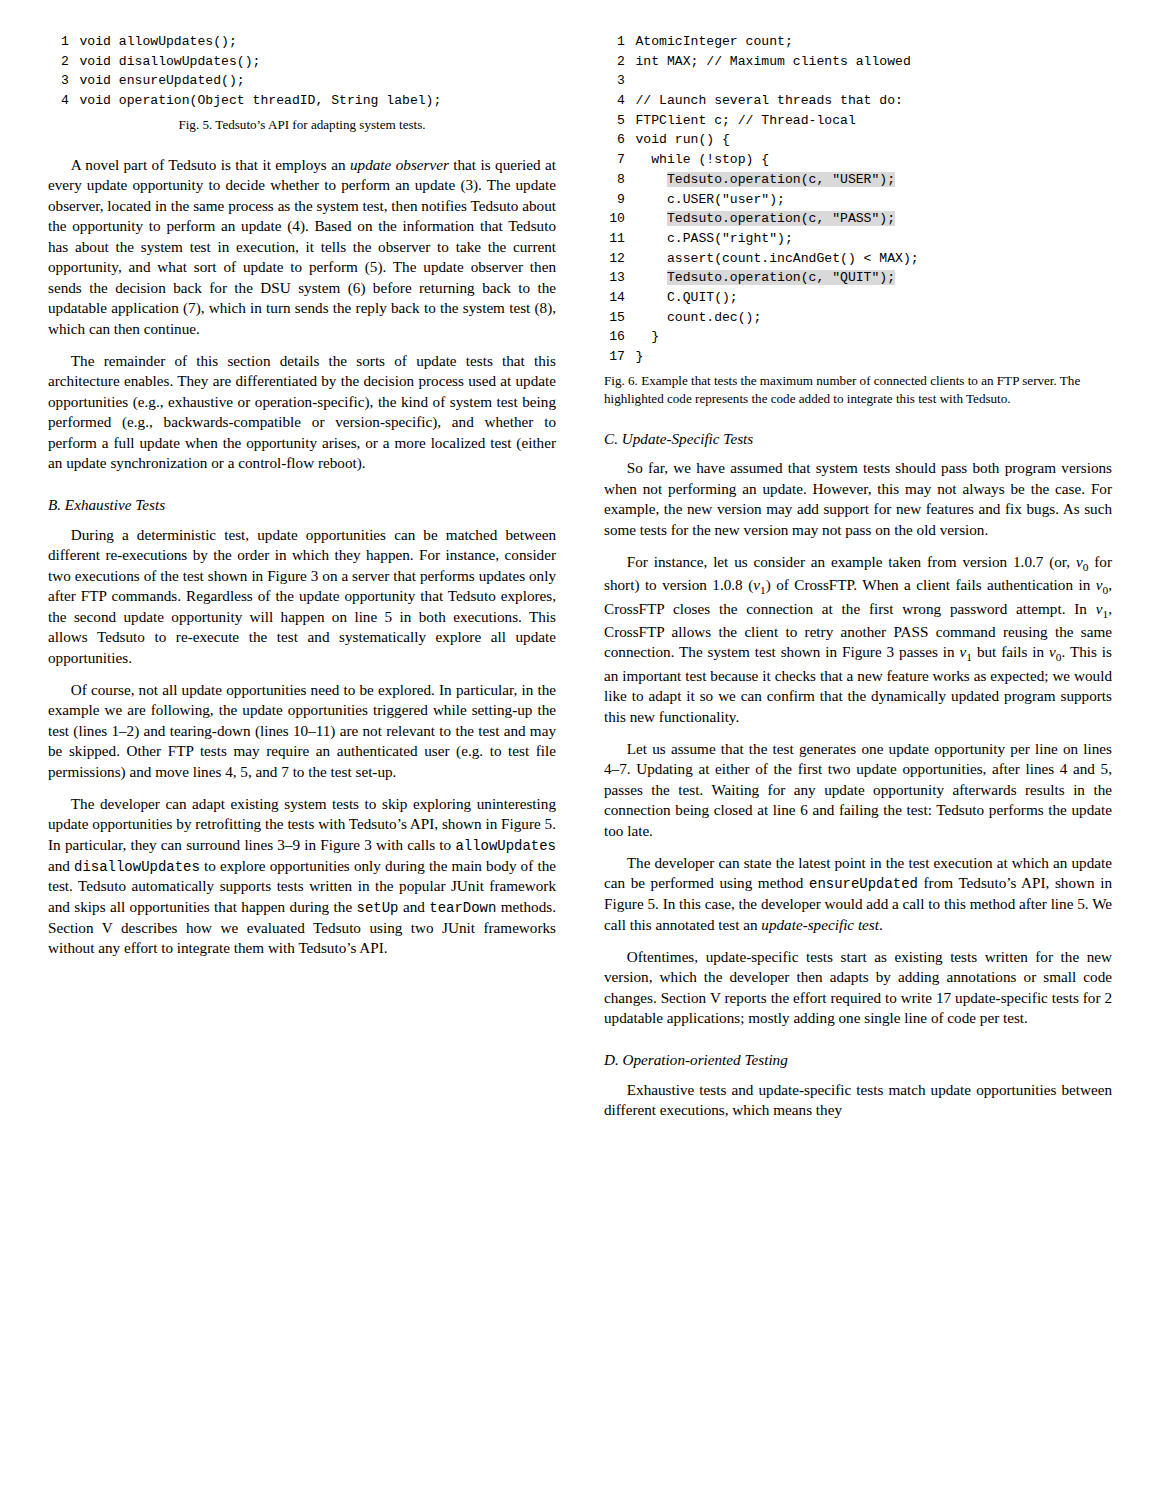1void allowUpdates();
2void disallowUpdates();
3void ensureUpdated();
4void operation(Object threadID, String label);
Fig. 5. Tedsuto’s API for adapting system tests.
A novel part of Tedsuto is that it employs an update observer that is queried at every update opportunity to decide whether to perform an update (3). The update observer, located in the same process as the system test, then notifies Tedsuto about the opportunity to perform an update (4). Based on the information that Tedsuto has about the system test in execution, it tells the observer to take the current opportunity, and what sort of update to perform (5). The update observer then sends the decision back for the DSU system (6) before returning back to the updatable application (7), which in turn sends the reply back to the system test (8), which can then continue.
The remainder of this section details the sorts of update tests that this architecture enables. They are differentiated by the decision process used at update opportunities (e.g., exhaustive or operation-specific), the kind of system test being performed (e.g., backwards-compatible or version-specific), and whether to perform a full update when the opportunity arises, or a more localized test (either an update synchronization or a control-flow reboot).
B. Exhaustive Tests
During a deterministic test, update opportunities can be matched between different re-executions by the order in which they happen. For instance, consider two executions of the test shown in Figure 3 on a server that performs updates only after FTP commands. Regardless of the update opportunity that Tedsuto explores, the second update opportunity will happen on line 5 in both executions. This allows Tedsuto to re-execute the test and systematically explore all update opportunities.
Of course, not all update opportunities need to be explored. In particular, in the example we are following, the update opportunities triggered while setting-up the test (lines 1–2) and tearing-down (lines 10–11) are not relevant to the test and may be skipped. Other FTP tests may require an authenticated user (e.g. to test file permissions) and move lines 4, 5, and 7 to the test set-up.
The developer can adapt existing system tests to skip exploring uninteresting update opportunities by retrofitting the tests with Tedsuto’s API, shown in Figure 5. In particular, they can surround lines 3–9 in Figure 3 with calls to allowUpdates and disallowUpdates to explore opportunities only during the main body of the test. Tedsuto automatically supports tests written in the popular JUnit framework and skips all opportunities that happen during the setUp and tearDown methods. Section V describes how we evaluated Tedsuto using two JUnit frameworks without any effort to integrate them with Tedsuto’s API.
1 AtomicInteger count;
2int MAX; // Maximum clients allowed
3
4// Launch several threads that do:
5 FTPClient c; // Thread-local
6void run() {
7  while (!stop) {
8    Tedsuto.operation(c, "USER");
9    c.USER("user");
10    Tedsuto.operation(c, "PASS");
11    c.PASS("right");
12    assert(count.incAndGet() < MAX);
13    Tedsuto.operation(c, "QUIT");
14    C.QUIT();
15    count.dec();
16  }
17}
Fig. 6. Example that tests the maximum number of connected clients to an FTP server. The highlighted code represents the code added to integrate this test with Tedsuto.
C. Update-Specific Tests
So far, we have assumed that system tests should pass both program versions when not performing an update. However, this may not always be the case. For example, the new version may add support for new features and fix bugs. As such some tests for the new version may not pass on the old version.
For instance, let us consider an example taken from version 1.0.7 (or, v0 for short) to version 1.0.8 (v1) of CrossFTP. When a client fails authentication in v0, CrossFTP closes the connection at the first wrong password attempt. In v1, CrossFTP allows the client to retry another PASS command reusing the same connection. The system test shown in Figure 3 passes in v1 but fails in v0. This is an important test because it checks that a new feature works as expected; we would like to adapt it so we can confirm that the dynamically updated program supports this new functionality.
Let us assume that the test generates one update opportunity per line on lines 4–7. Updating at either of the first two update opportunities, after lines 4 and 5, passes the test. Waiting for any update opportunity afterwards results in the connection being closed at line 6 and failing the test: Tedsuto performs the update too late.
The developer can state the latest point in the test execution at which an update can be performed using method ensureUpdated from Tedsuto’s API, shown in Figure 5. In this case, the developer would add a call to this method after line 5. We call this annotated test an update-specific test.
Oftentimes, update-specific tests start as existing tests written for the new version, which the developer then adapts by adding annotations or small code changes. Section V reports the effort required to write 17 update-specific tests for 2 updatable applications; mostly adding one single line of code per test.
D. Operation-oriented Testing
Exhaustive tests and update-specific tests match update opportunities between different executions, which means they